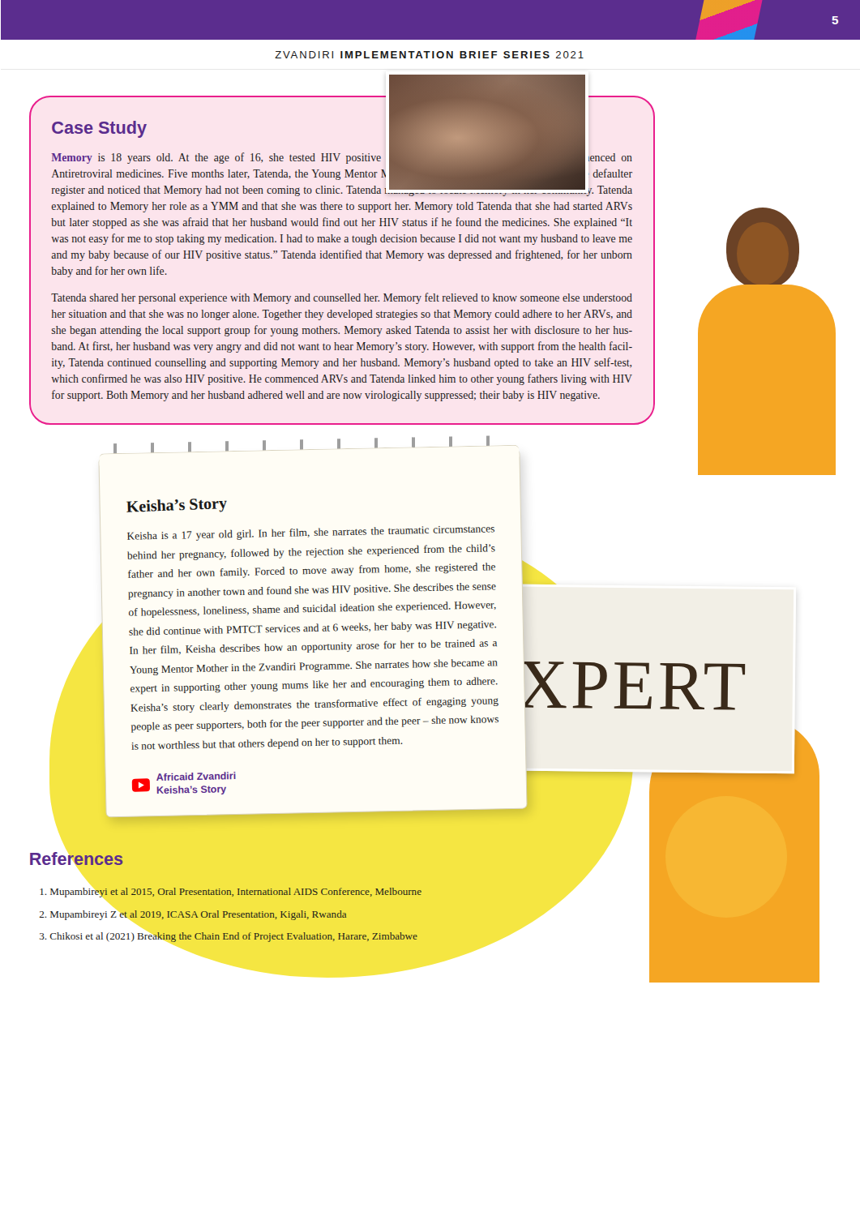5
ZVANDIRI IMPLEMENTATION BRIEF SERIES 2021
Case Study
Memory is 18 years old. At the age of 16, she tested HIV positive during her first ANC visit and was commenced on Antiretroviral medicines. Five months later, Tatenda, the Young Mentor Mother based at the clinic, was reviewing the defaulter register and noticed that Memory had not been coming to clinic. Tatenda managed to locate Memory in her community. Tatenda explained to Memory her role as a YMM and that she was there to support her. Memory told Tatenda that she had started ARVs but later stopped as she was afraid that her husband would find out her HIV status if he found the medicines. She explained “It was not easy for me to stop taking my medication. I had to make a tough decision because I did not want my husband to leave me and my baby because of our HIV positive status.” Tatenda identified that Memory was depressed and frightened, for her unborn baby and for her own life.
Tatenda shared her personal experience with Memory and counselled her. Memory felt relieved to know someone else understood her situation and that she was no longer alone. Together they developed strategies so that Memory could adhere to her ARVs, and she began attending the local support group for young mothers. Memory asked Tatenda to assist her with disclosure to her husband. At first, her husband was very angry and did not want to hear Memory’s story. However, with support from the health facility, Tatenda continued counselling and supporting Memory and her husband. Memory’s husband opted to take an HIV self-test, which confirmed he was also HIV positive. He commenced ARVs and Tatenda linked him to other young fathers living with HIV for support. Both Memory and her husband adhered well and are now virologically suppressed; their baby is HIV negative.
EXPERT
Keisha’s Story
Keisha is a 17 year old girl. In her film, she narrates the traumatic circumstances behind her pregnancy, followed by the rejection she experienced from the child’s father and her own family. Forced to move away from home, she registered the pregnancy in another town and found she was HIV positive. She describes the sense of hopelessness, loneliness, shame and suicidal ideation she experienced. However, she did continue with PMTCT services and at 6 weeks, her baby was HIV negative. In her film, Keisha describes how an opportunity arose for her to be trained as a Young Mentor Mother in the Zvandiri Programme. She narrates how she became an expert in supporting other young mums like her and encouraging them to adhere. Keisha’s story clearly demonstrates the transformative effect of engaging young people as peer supporters, both for the peer supporter and the peer – she now knows is not worthless but that others depend on her to support them.
Africaid Zvandiri
Keisha’s Story
References
Mupambireyi et al 2015, Oral Presentation, International AIDS Conference, Melbourne
Mupambireyi Z et al 2019, ICASA Oral Presentation, Kigali, Rwanda
Chikosi et al (2021) Breaking the Chain End of Project Evaluation, Harare, Zimbabwe